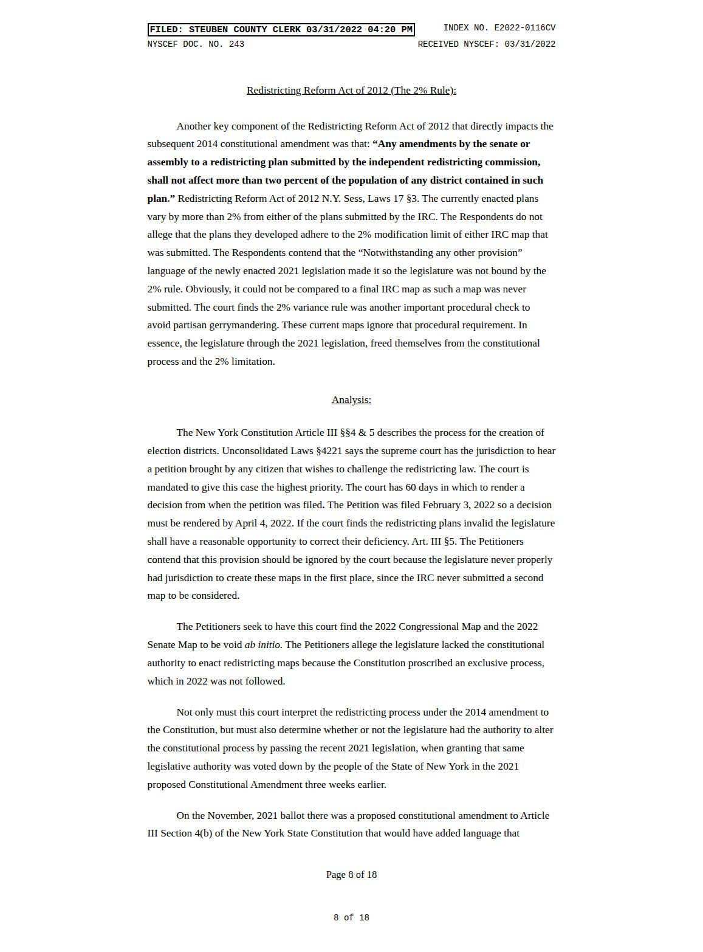FILED: STEUBEN COUNTY CLERK 03/31/2022 04:20 PM
INDEX NO. E2022-0116CV
NYSCEF DOC. NO. 243 RECEIVED NYSCEF: 03/31/2022
Redistricting Reform Act of 2012 (The 2% Rule):
Another key component of the Redistricting Reform Act of 2012 that directly impacts the subsequent 2014 constitutional amendment was that: “Any amendments by the senate or assembly to a redistricting plan submitted by the independent redistricting commission, shall not affect more than two percent of the population of any district contained in such plan.” Redistricting Reform Act of 2012 N.Y. Sess, Laws 17 §3. The currently enacted plans vary by more than 2% from either of the plans submitted by the IRC. The Respondents do not allege that the plans they developed adhere to the 2% modification limit of either IRC map that was submitted. The Respondents contend that the “Notwithstanding any other provision” language of the newly enacted 2021 legislation made it so the legislature was not bound by the 2% rule. Obviously, it could not be compared to a final IRC map as such a map was never submitted. The court finds the 2% variance rule was another important procedural check to avoid partisan gerrymandering. These current maps ignore that procedural requirement. In essence, the legislature through the 2021 legislation, freed themselves from the constitutional process and the 2% limitation.
Analysis:
The New York Constitution Article III §§4 & 5 describes the process for the creation of election districts. Unconsolidated Laws §4221 says the supreme court has the jurisdiction to hear a petition brought by any citizen that wishes to challenge the redistricting law. The court is mandated to give this case the highest priority. The court has 60 days in which to render a decision from when the petition was filed. The Petition was filed February 3, 2022 so a decision must be rendered by April 4, 2022. If the court finds the redistricting plans invalid the legislature shall have a reasonable opportunity to correct their deficiency. Art. III §5. The Petitioners contend that this provision should be ignored by the court because the legislature never properly had jurisdiction to create these maps in the first place, since the IRC never submitted a second map to be considered.
The Petitioners seek to have this court find the 2022 Congressional Map and the 2022 Senate Map to be void ab initio. The Petitioners allege the legislature lacked the constitutional authority to enact redistricting maps because the Constitution proscribed an exclusive process, which in 2022 was not followed.
Not only must this court interpret the redistricting process under the 2014 amendment to the Constitution, but must also determine whether or not the legislature had the authority to alter the constitutional process by passing the recent 2021 legislation, when granting that same legislative authority was voted down by the people of the State of New York in the 2021 proposed Constitutional Amendment three weeks earlier.
On the November, 2021 ballot there was a proposed constitutional amendment to Article III Section 4(b) of the New York State Constitution that would have added language that
Page 8 of 18
8 of 18